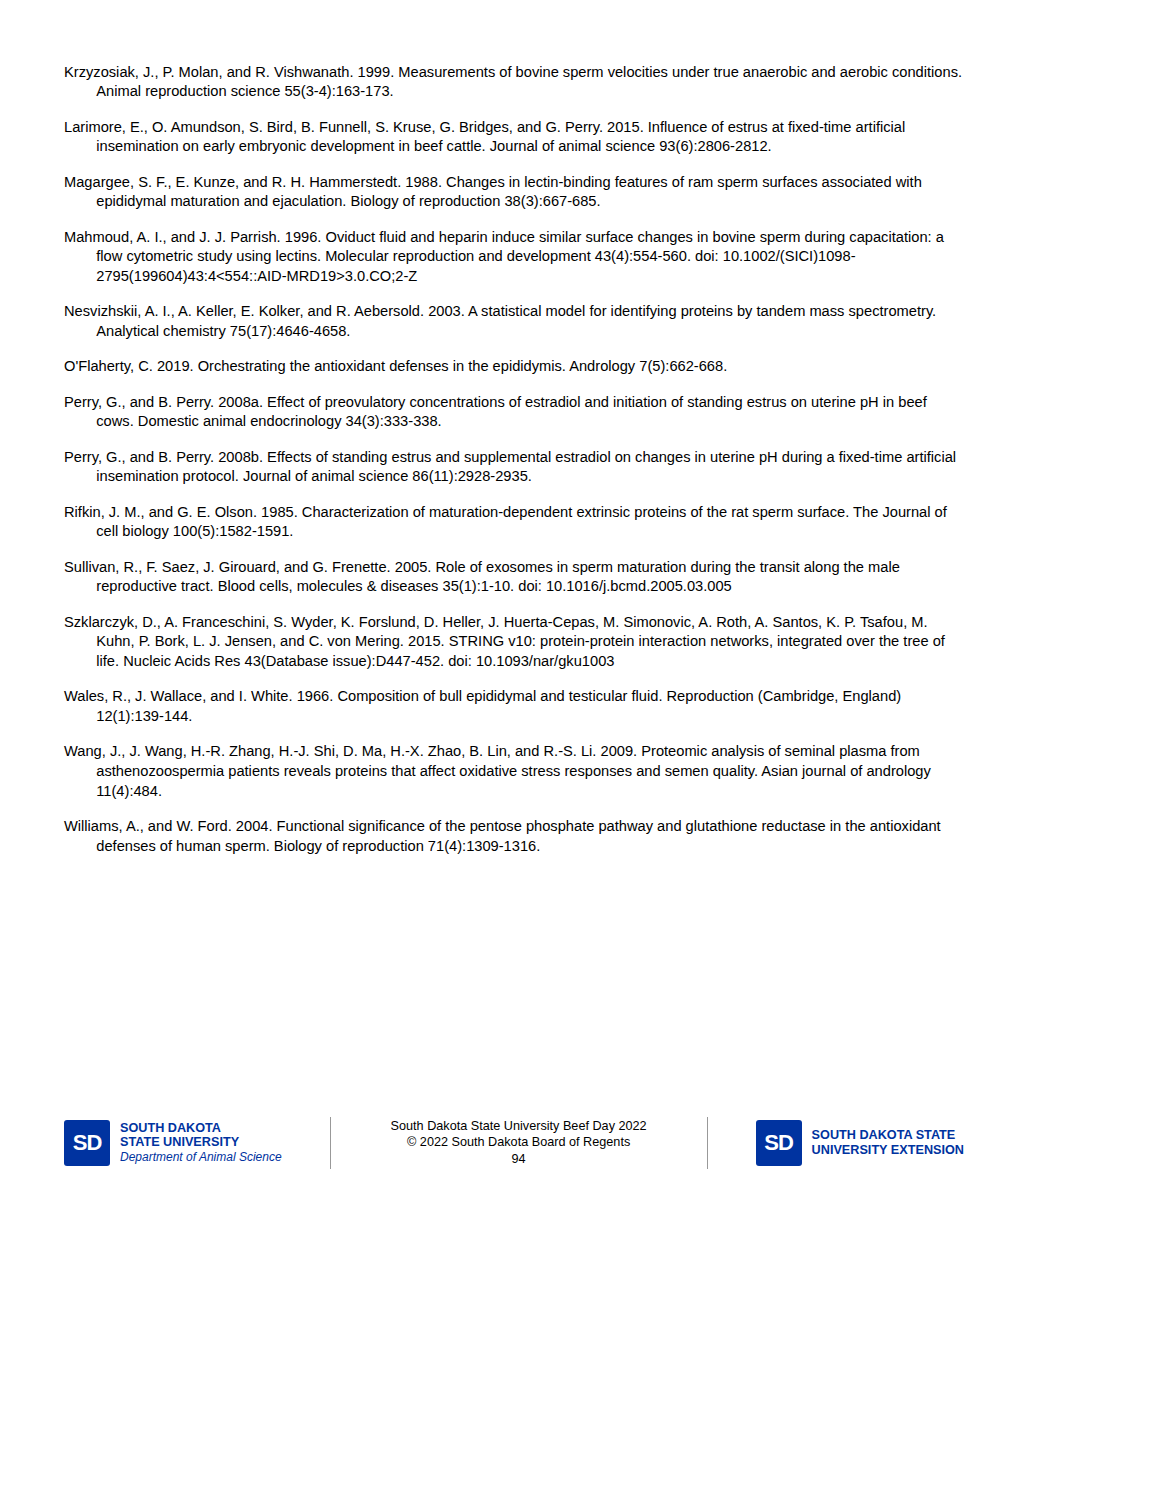Krzyzosiak, J., P. Molan, and R. Vishwanath. 1999. Measurements of bovine sperm velocities under true anaerobic and aerobic conditions. Animal reproduction science 55(3-4):163-173.
Larimore, E., O. Amundson, S. Bird, B. Funnell, S. Kruse, G. Bridges, and G. Perry. 2015. Influence of estrus at fixed-time artificial insemination on early embryonic development in beef cattle. Journal of animal science 93(6):2806-2812.
Magargee, S. F., E. Kunze, and R. H. Hammerstedt. 1988. Changes in lectin-binding features of ram sperm surfaces associated with epididymal maturation and ejaculation. Biology of reproduction 38(3):667-685.
Mahmoud, A. I., and J. J. Parrish. 1996. Oviduct fluid and heparin induce similar surface changes in bovine sperm during capacitation: a flow cytometric study using lectins. Molecular reproduction and development 43(4):554-560. doi: 10.1002/(SICI)1098-2795(199604)43:4<554::AID-MRD19>3.0.CO;2-Z
Nesvizhskii, A. I., A. Keller, E. Kolker, and R. Aebersold. 2003. A statistical model for identifying proteins by tandem mass spectrometry. Analytical chemistry 75(17):4646-4658.
O'Flaherty, C. 2019. Orchestrating the antioxidant defenses in the epididymis. Andrology 7(5):662-668.
Perry, G., and B. Perry. 2008a. Effect of preovulatory concentrations of estradiol and initiation of standing estrus on uterine pH in beef cows. Domestic animal endocrinology 34(3):333-338.
Perry, G., and B. Perry. 2008b. Effects of standing estrus and supplemental estradiol on changes in uterine pH during a fixed-time artificial insemination protocol. Journal of animal science 86(11):2928-2935.
Rifkin, J. M., and G. E. Olson. 1985. Characterization of maturation-dependent extrinsic proteins of the rat sperm surface. The Journal of cell biology 100(5):1582-1591.
Sullivan, R., F. Saez, J. Girouard, and G. Frenette. 2005. Role of exosomes in sperm maturation during the transit along the male reproductive tract. Blood cells, molecules & diseases 35(1):1-10. doi: 10.1016/j.bcmd.2005.03.005
Szklarczyk, D., A. Franceschini, S. Wyder, K. Forslund, D. Heller, J. Huerta-Cepas, M. Simonovic, A. Roth, A. Santos, K. P. Tsafou, M. Kuhn, P. Bork, L. J. Jensen, and C. von Mering. 2015. STRING v10: protein-protein interaction networks, integrated over the tree of life. Nucleic Acids Res 43(Database issue):D447-452. doi: 10.1093/nar/gku1003
Wales, R., J. Wallace, and I. White. 1966. Composition of bull epididymal and testicular fluid. Reproduction (Cambridge, England) 12(1):139-144.
Wang, J., J. Wang, H.-R. Zhang, H.-J. Shi, D. Ma, H.-X. Zhao, B. Lin, and R.-S. Li. 2009. Proteomic analysis of seminal plasma from asthenozoospermia patients reveals proteins that affect oxidative stress responses and semen quality. Asian journal of andrology 11(4):484.
Williams, A., and W. Ford. 2004. Functional significance of the pentose phosphate pathway and glutathione reductase in the antioxidant defenses of human sperm. Biology of reproduction 71(4):1309-1316.
SD
South Dakota
State University
Department of Animal Science
South Dakota State University Beef Day 2022
© 2022 South Dakota Board of Regents
94
SD
South Dakota State
University Extension